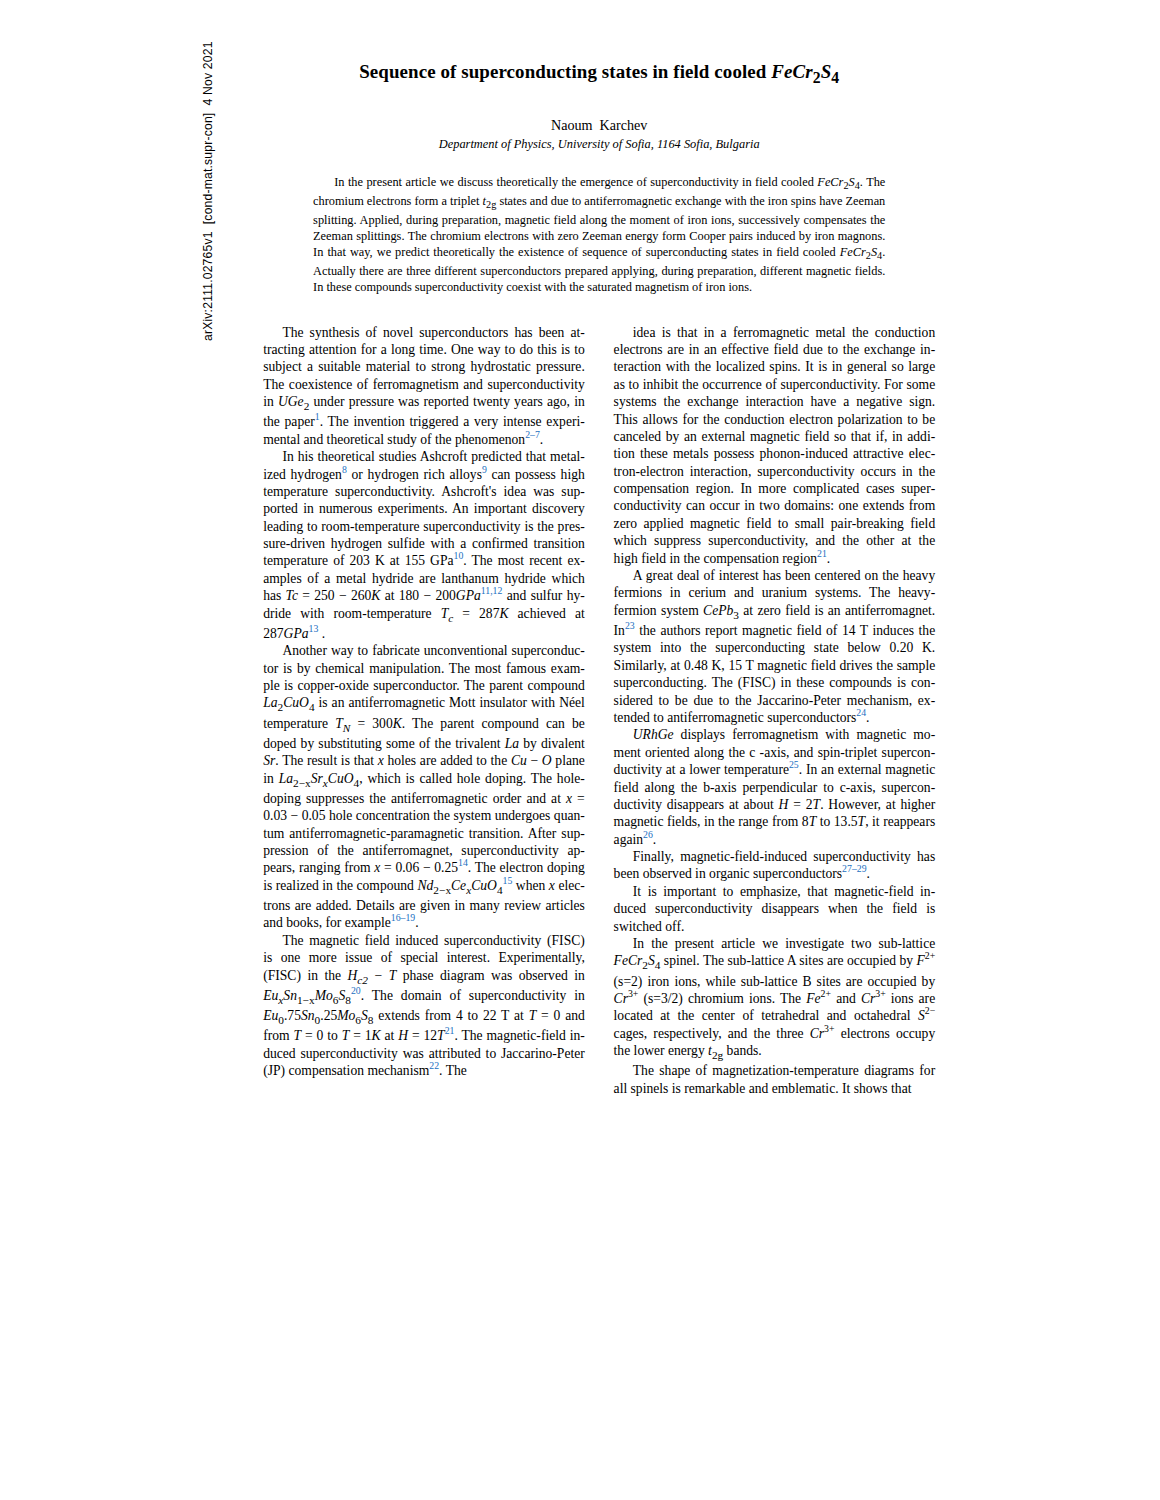arXiv:2111.02765v1 [cond-mat.supr-con] 4 Nov 2021
Sequence of superconducting states in field cooled FeCr2S4
Naoum Karchev
Department of Physics, University of Sofia, 1164 Sofia, Bulgaria
In the present article we discuss theoretically the emergence of superconductivity in field cooled FeCr2S4. The chromium electrons form a triplet t2g states and due to antiferromagnetic exchange with the iron spins have Zeeman splitting. Applied, during preparation, magnetic field along the moment of iron ions, successively compensates the Zeeman splittings. The chromium electrons with zero Zeeman energy form Cooper pairs induced by iron magnons. In that way, we predict theoretically the existence of sequence of superconducting states in field cooled FeCr2S4. Actually there are three different superconductors prepared applying, during preparation, different magnetic fields. In these compounds superconductivity coexist with the saturated magnetism of iron ions.
The synthesis of novel superconductors has been attracting attention for a long time. One way to do this is to subject a suitable material to strong hydrostatic pressure. The coexistence of ferromagnetism and superconductivity in UGe2 under pressure was reported twenty years ago, in the paper1. The invention triggered a very intense experimental and theoretical study of the phenomenon2–7.
In his theoretical studies Ashcroft predicted that metalized hydrogen8 or hydrogen rich alloys9 can possess high temperature superconductivity. Ashcroft's idea was supported in numerous experiments. An important discovery leading to room-temperature superconductivity is the pressure-driven hydrogen sulfide with a confirmed transition temperature of 203 K at 155 GPa10. The most recent examples of a metal hydride are lanthanum hydride which has Tc = 250 − 260K at 180 − 200GPa11,12 and sulfur hydride with room-temperature Tc = 287K achieved at 287GPa13 .
Another way to fabricate unconventional superconductor is by chemical manipulation. The most famous example is copper-oxide superconductor. The parent compound La2CuO4 is an antiferromagnetic Mott insulator with Néel temperature TN = 300K. The parent compound can be doped by substituting some of the trivalent La by divalent Sr. The result is that x holes are added to the Cu − O plane in La2−xSrxCuO4, which is called hole doping. The hole-doping suppresses the antiferromagnetic order and at x = 0.03 − 0.05 hole concentration the system undergoes quantum antiferromagnetic-paramagnetic transition. After suppression of the antiferromagnet, superconductivity appears, ranging from x = 0.06 − 0.2514. The electron doping is realized in the compound Nd2−xCexCuO415 when x electrons are added. Details are given in many review articles and books, for example16–19.
The magnetic field induced superconductivity (FISC) is one more issue of special interest. Experimentally, (FISC) in the Hc2 − T phase diagram was observed in EuxSn1−xMo6S820. The domain of superconductivity in Eu0.75Sn0.25Mo6S8 extends from 4 to 22 T at T = 0 and from T = 0 to T = 1K at H = 12T21. The magnetic-field induced superconductivity was attributed to Jaccarino-Peter (JP) compensation mechanism22. The
idea is that in a ferromagnetic metal the conduction electrons are in an effective field due to the exchange interaction with the localized spins. It is in general so large as to inhibit the occurrence of superconductivity. For some systems the exchange interaction have a negative sign. This allows for the conduction electron polarization to be canceled by an external magnetic field so that if, in addition these metals possess phonon-induced attractive electron-electron interaction, superconductivity occurs in the compensation region. In more complicated cases superconductivity can occur in two domains: one extends from zero applied magnetic field to small pair-breaking field which suppress superconductivity, and the other at the high field in the compensation region21.
A great deal of interest has been centered on the heavy fermions in cerium and uranium systems. The heavy-fermion system CePb3 at zero field is an antiferromagnet. In23 the authors report magnetic field of 14 T induces the system into the superconducting state below 0.20 K. Similarly, at 0.48 K, 15 T magnetic field drives the sample superconducting. The (FISC) in these compounds is considered to be due to the Jaccarino-Peter mechanism, extended to antiferromagnetic superconductors24.
URhGe displays ferromagnetism with magnetic moment oriented along the c -axis, and spin-triplet superconductivity at a lower temperature25. In an external magnetic field along the b-axis perpendicular to c-axis, superconductivity disappears at about H = 2T. However, at higher magnetic fields, in the range from 8T to 13.5T, it reappears again26.
Finally, magnetic-field-induced superconductivity has been observed in organic superconductors27–29.
It is important to emphasize, that magnetic-field induced superconductivity disappears when the field is switched off.
In the present article we investigate two sub-lattice FeCr2S4 spinel. The sub-lattice A sites are occupied by F2+ (s=2) iron ions, while sub-lattice B sites are occupied by Cr3+ (s=3/2) chromium ions. The Fe2+ and Cr3+ ions are located at the center of tetrahedral and octahedral S2− cages, respectively, and the three Cr3+ electrons occupy the lower energy t2g bands.
The shape of magnetization-temperature diagrams for all spinels is remarkable and emblematic. It shows that